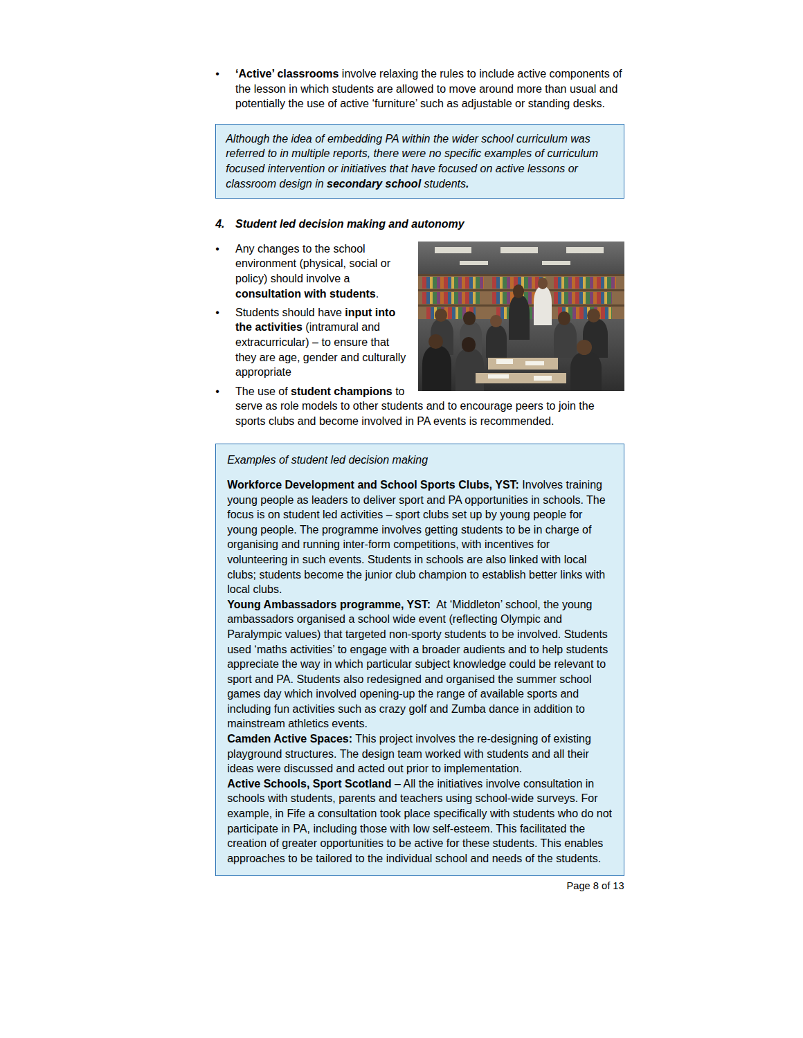‘Active’ classrooms involve relaxing the rules to include active components of the lesson in which students are allowed to move around more than usual and potentially the use of active ‘furniture’ such as adjustable or standing desks.
Although the idea of embedding PA within the wider school curriculum was referred to in multiple reports, there were no specific examples of curriculum focused intervention or initiatives that have focused on active lessons or classroom design in secondary school students.
4. Student led decision making and autonomy
Any changes to the school environment (physical, social or policy) should involve a consultation with students.
Students should have input into the activities (intramural and extracurricular) – to ensure that they are age, gender and culturally appropriate
The use of student champions to serve as role models to other students and to encourage peers to join the sports clubs and become involved in PA events is recommended.
Examples of student led decision making
Workforce Development and School Sports Clubs, YST: Involves training young people as leaders to deliver sport and PA opportunities in schools. The focus is on student led activities – sport clubs set up by young people for young people. The programme involves getting students to be in charge of organising and running inter-form competitions, with incentives for volunteering in such events. Students in schools are also linked with local clubs; students become the junior club champion to establish better links with local clubs.
Young Ambassadors programme, YST: At ‘Middleton’ school, the young ambassadors organised a school wide event (reflecting Olympic and Paralympic values) that targeted non-sporty students to be involved. Students used ‘maths activities’ to engage with a broader audients and to help students appreciate the way in which particular subject knowledge could be relevant to sport and PA. Students also redesigned and organised the summer school games day which involved opening-up the range of available sports and including fun activities such as crazy golf and Zumba dance in addition to mainstream athletics events.
Camden Active Spaces: This project involves the re-designing of existing playground structures. The design team worked with students and all their ideas were discussed and acted out prior to implementation.
Active Schools, Sport Scotland – All the initiatives involve consultation in schools with students, parents and teachers using school-wide surveys. For example, in Fife a consultation took place specifically with students who do not participate in PA, including those with low self-esteem. This facilitated the creation of greater opportunities to be active for these students. This enables approaches to be tailored to the individual school and needs of the students.
Page 8 of 13